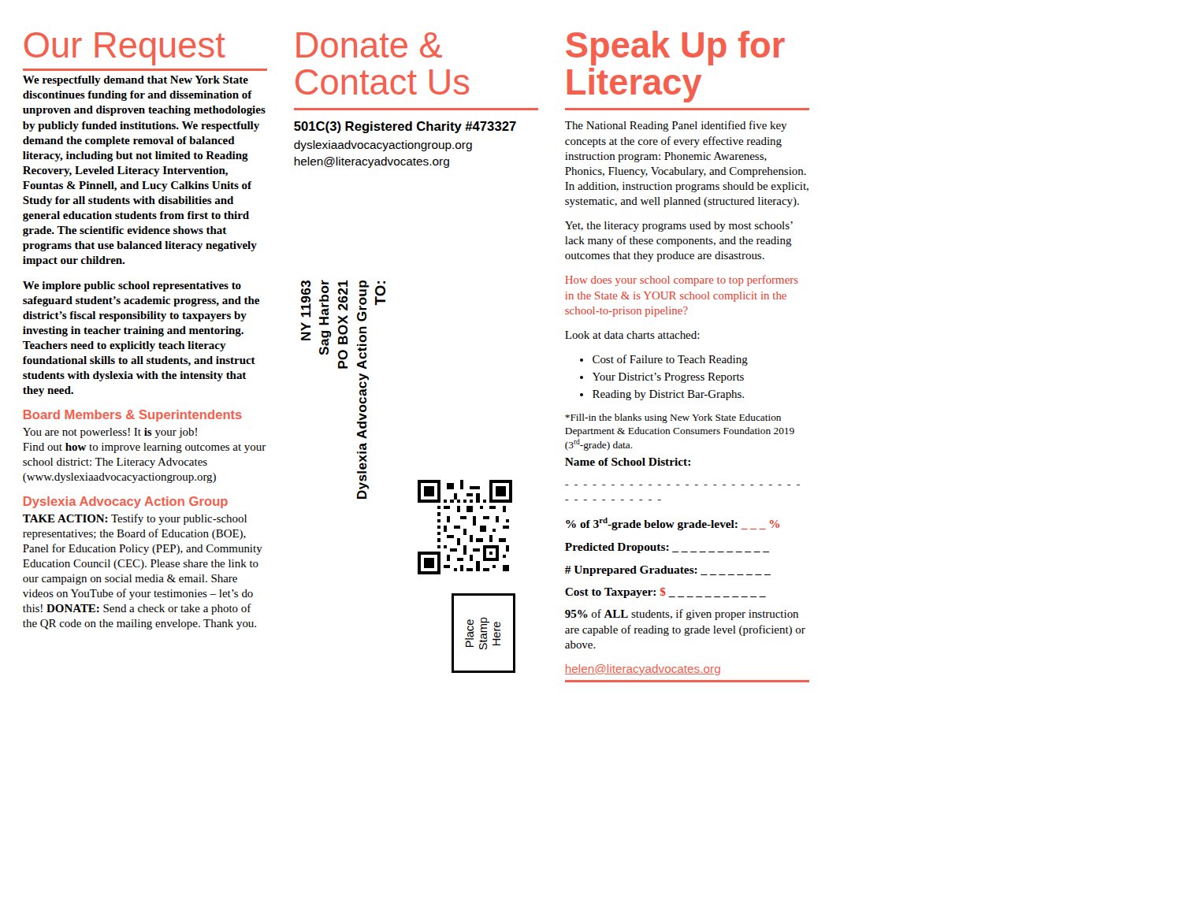Our Request
We respectfully demand that New York State discontinues funding for and dissemination of unproven and disproven teaching methodologies by publicly funded institutions. We respectfully demand the complete removal of balanced literacy, including but not limited to Reading Recovery, Leveled Literacy Intervention, Fountas & Pinnell, and Lucy Calkins Units of Study for all students with disabilities and general education students from first to third grade. The scientific evidence shows that programs that use balanced literacy negatively impact our children.
We implore public school representatives to safeguard student’s academic progress, and the district’s fiscal responsibility to taxpayers by investing in teacher training and mentoring. Teachers need to explicitly teach literacy foundational skills to all students, and instruct students with dyslexia with the intensity that they need.
Board Members & Superintendents
You are not powerless! It is your job!
Find out how to improve learning outcomes at your school district: The Literacy Advocates (www.dyslexiaadvocacyactiongroup.org)
Dyslexia Advocacy Action Group
TAKE ACTION: Testify to your public-school representatives; the Board of Education (BOE), Panel for Education Policy (PEP), and Community Education Council (CEC). Please share the link to our campaign on social media & email. Share videos on YouTube of your testimonies – let’s do this! DONATE: Send a check or take a photo of the QR code on the mailing envelope. Thank you.
Donate &
Contact Us
501C(3) Registered Charity #473327
dyslexiaadvocacyactiongroup.org
helen@literacyadvocates.org
TO: Dyslexia Advocacy Action Group PO BOX 2621 Sag Harbor NY 11963
Place
Stamp
Here
Speak Up for
Literacy
The National Reading Panel identified five key concepts at the core of every effective reading instruction program: Phonemic Awareness, Phonics, Fluency, Vocabulary, and Comprehension. In addition, instruction programs should be explicit, systematic, and well planned (structured literacy).
Yet, the literacy programs used by most schools’ lack many of these components, and the reading outcomes that they produce are disastrous.
How does your school compare to top performers in the State & is YOUR school complicit in the school-to-prison pipeline?
Look at data charts attached:
Cost of Failure to Teach Reading
Your District’s Progress Reports
Reading by District Bar-Graphs.
*Fill-in the blanks using New York State Education Department & Education Consumers Foundation 2019 (3rd-grade) data.
Name of School District:
- - - - - - - - - - - - - - - - - - - - - - - - - - - - - - - - - - - - -
% of 3rd-grade below grade-level: _ _ _ %
Predicted Dropouts: _ _ _ _ _ _ _ _ _ _ _
# Unprepared Graduates: _ _ _ _ _ _ _ _
Cost to Taxpayer: $ _ _ _ _ _ _ _ _ _ _ _
95% of ALL students, if given proper instruction are capable of reading to grade level (proficient) or above.
helen@literacyadvocates.org